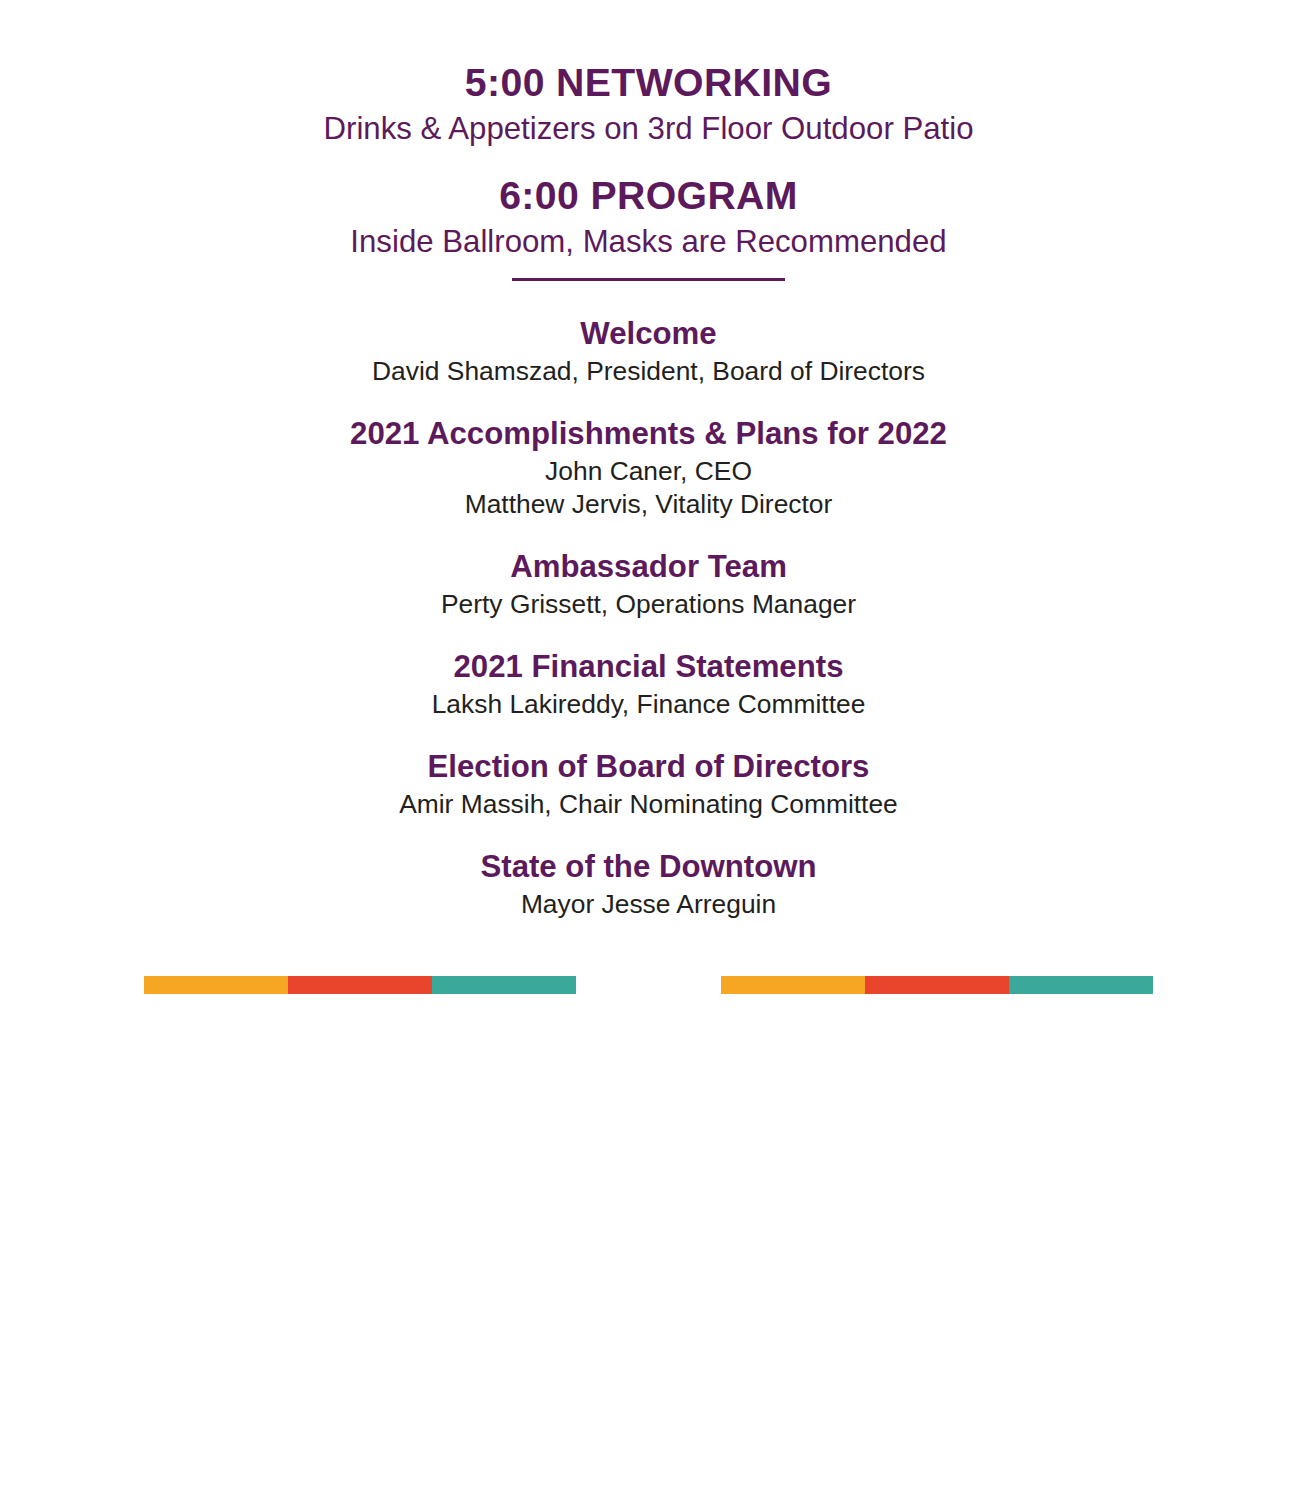5:00 NETWORKING
Drinks & Appetizers on 3rd Floor Outdoor Patio
6:00 PROGRAM
Inside Ballroom, Masks are Recommended
Welcome
David Shamszad, President, Board of Directors
2021 Accomplishments & Plans for 2022
John Caner, CEO
Matthew Jervis, Vitality Director
Ambassador Team
Perty Grissett, Operations Manager
2021 Financial Statements
Laksh Lakireddy, Finance Committee
Election of Board of Directors
Amir Massih, Chair Nominating Committee
State of the Downtown
Mayor Jesse Arreguin